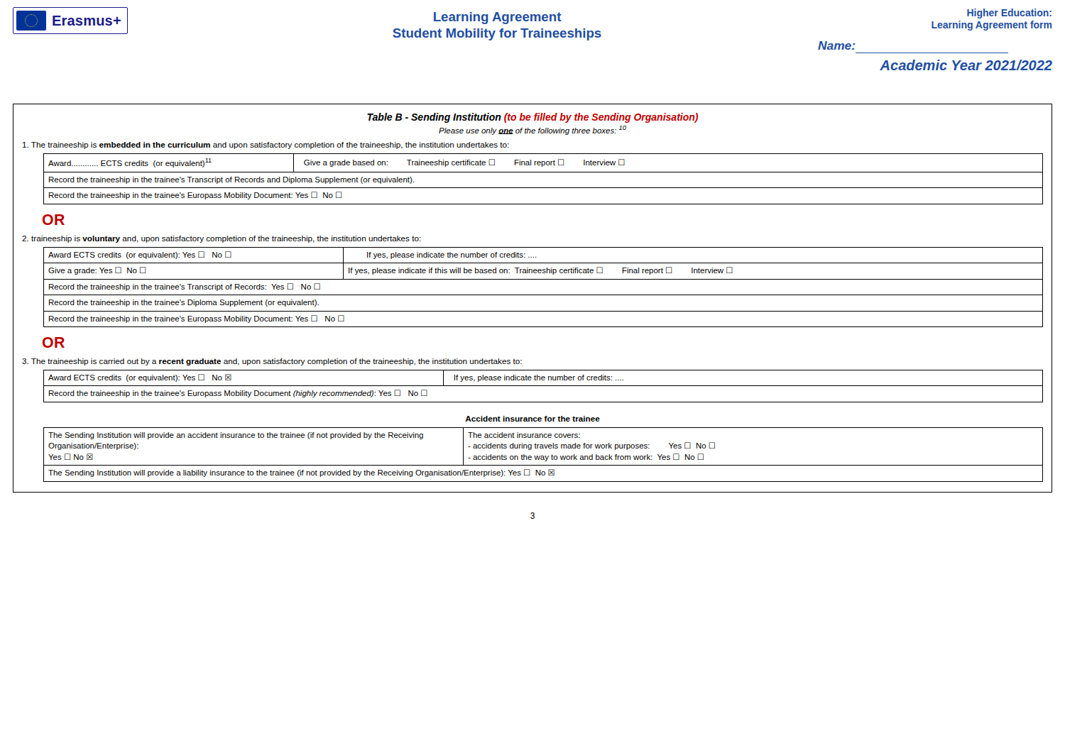Erasmus+
Learning Agreement
Student Mobility for Traineeships
Higher Education:
Learning Agreement form
Name:
Academic Year 2021/2022
Table B - Sending Institution (to be filled by the Sending Organisation)
Please use only one of the following three boxes: 10
1. The traineeship is embedded in the curriculum and upon satisfactory completion of the traineeship, the institution undertakes to:
| Award............ ECTS credits (or equivalent) 11 | Give a grade based on: Traineeship certificate ☐ Final report ☐ Interview ☐ |
| Record the traineeship in the trainee's Transcript of Records and Diploma Supplement (or equivalent). |
| Record the traineeship in the trainee's Europass Mobility Document: Yes ☐ No ☐ |
OR
2. traineeship is voluntary and, upon satisfactory completion of the traineeship, the institution undertakes to:
| Award ECTS credits (or equivalent): Yes ☐ No ☐ | If yes, please indicate the number of credits: .... |
| Give a grade: Yes ☐ No ☐ | If yes, please indicate if this will be based on: Traineeship certificate ☐ Final report ☐ Interview ☐ |
| Record the traineeship in the trainee's Transcript of Records: Yes ☐ No ☐ |
| Record the traineeship in the trainee's Diploma Supplement (or equivalent). |
| Record the traineeship in the trainee's Europass Mobility Document: Yes ☐ No ☐ |
OR
3. The traineeship is carried out by a recent graduate and, upon satisfactory completion of the traineeship, the institution undertakes to:
| Award ECTS credits (or equivalent): Yes ☐ No ☒ | If yes, please indicate the number of credits: .... |
| Record the traineeship in the trainee's Europass Mobility Document (highly recommended) : Yes ☐ No ☐ |
Accident insurance for the trainee
| The Sending Institution will provide an accident insurance to the trainee (if not provided by the Receiving Organisation/Enterprise): Yes ☐ No ☒ | The accident insurance covers: - accidents during travels made for work purposes: Yes ☐ No ☐ - accidents on the way to work and back from work: Yes ☐ No ☐ |
| The Sending Institution will provide a liability insurance to the trainee (if not provided by the Receiving Organisation/Enterprise): Yes ☐ No ☒ |
3